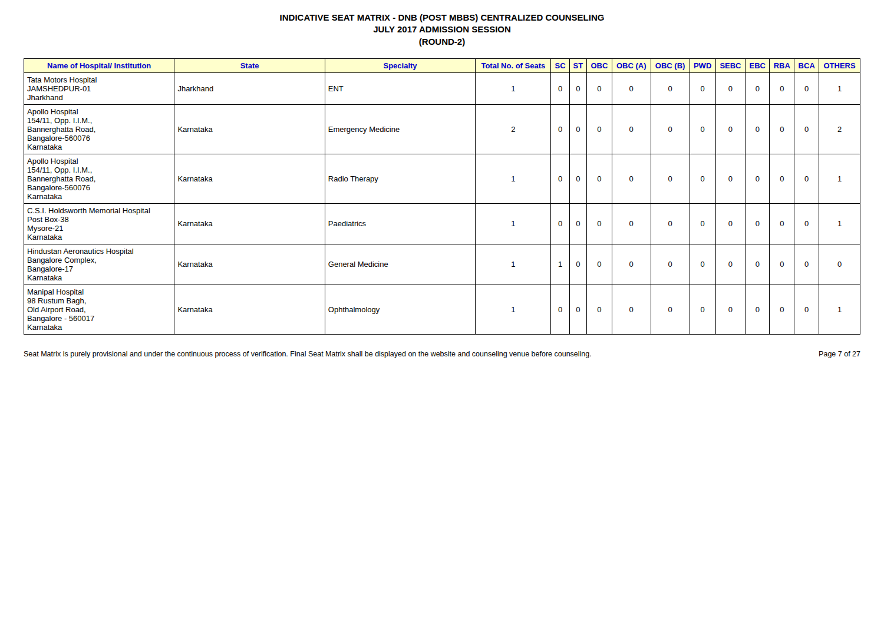INDICATIVE SEAT MATRIX - DNB (POST MBBS) CENTRALIZED COUNSELING
JULY 2017 ADMISSION SESSION
(ROUND-2)
| Name of Hospital/ Institution | State | Specialty | Total No. of Seats | SC | ST | OBC | OBC (A) | OBC (B) | PWD | SEBC | EBC | RBA | BCA | OTHERS |
| --- | --- | --- | --- | --- | --- | --- | --- | --- | --- | --- | --- | --- | --- | --- |
| Tata Motors Hospital JAMSHEDPUR-01 Jharkhand | Jharkhand | ENT | 1 | 0 | 0 | 0 | 0 | 0 | 0 | 0 | 0 | 0 | 0 | 1 |
| Apollo Hospital 154/11, Opp. I.I.M., Bannerghatta Road, Bangalore-560076 Karnataka | Karnataka | Emergency Medicine | 2 | 0 | 0 | 0 | 0 | 0 | 0 | 0 | 0 | 0 | 0 | 2 |
| Apollo Hospital 154/11, Opp. I.I.M., Bannerghatta Road, Bangalore-560076 Karnataka | Karnataka | Radio Therapy | 1 | 0 | 0 | 0 | 0 | 0 | 0 | 0 | 0 | 0 | 0 | 1 |
| C.S.I. Holdsworth Memorial Hospital Post Box-38 Mysore-21 Karnataka | Karnataka | Paediatrics | 1 | 0 | 0 | 0 | 0 | 0 | 0 | 0 | 0 | 0 | 0 | 1 |
| Hindustan Aeronautics Hospital Bangalore Complex, Bangalore-17 Karnataka | Karnataka | General Medicine | 1 | 1 | 0 | 0 | 0 | 0 | 0 | 0 | 0 | 0 | 0 | 0 |
| Manipal Hospital 98 Rustum Bagh, Old Airport Road, Bangalore - 560017 Karnataka | Karnataka | Ophthalmology | 1 | 0 | 0 | 0 | 0 | 0 | 0 | 0 | 0 | 0 | 0 | 1 |
Seat Matrix is purely provisional and under the continuous process of verification. Final Seat Matrix shall be displayed on the website and counseling venue before counseling.
Page 7 of 27